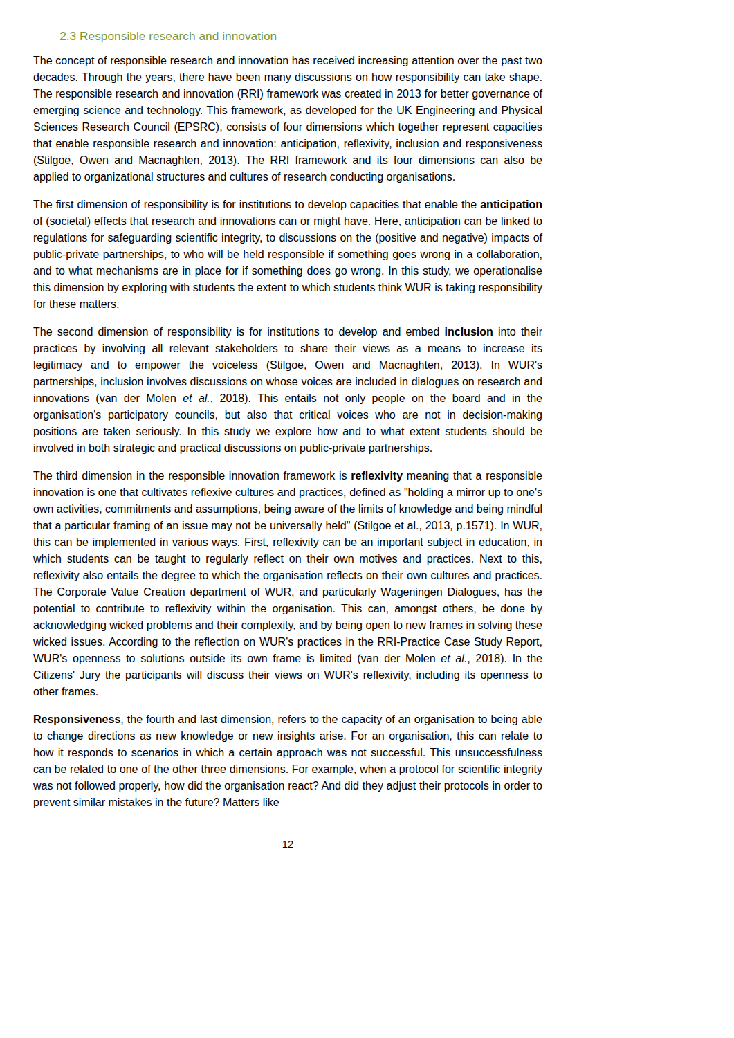2.3 Responsible research and innovation
The concept of responsible research and innovation has received increasing attention over the past two decades. Through the years, there have been many discussions on how responsibility can take shape. The responsible research and innovation (RRI) framework was created in 2013 for better governance of emerging science and technology. This framework, as developed for the UK Engineering and Physical Sciences Research Council (EPSRC), consists of four dimensions which together represent capacities that enable responsible research and innovation: anticipation, reflexivity, inclusion and responsiveness (Stilgoe, Owen and Macnaghten, 2013). The RRI framework and its four dimensions can also be applied to organizational structures and cultures of research conducting organisations.
The first dimension of responsibility is for institutions to develop capacities that enable the anticipation of (societal) effects that research and innovations can or might have. Here, anticipation can be linked to regulations for safeguarding scientific integrity, to discussions on the (positive and negative) impacts of public-private partnerships, to who will be held responsible if something goes wrong in a collaboration, and to what mechanisms are in place for if something does go wrong. In this study, we operationalise this dimension by exploring with students the extent to which students think WUR is taking responsibility for these matters.
The second dimension of responsibility is for institutions to develop and embed inclusion into their practices by involving all relevant stakeholders to share their views as a means to increase its legitimacy and to empower the voiceless (Stilgoe, Owen and Macnaghten, 2013). In WUR's partnerships, inclusion involves discussions on whose voices are included in dialogues on research and innovations (van der Molen et al., 2018). This entails not only people on the board and in the organisation's participatory councils, but also that critical voices who are not in decision-making positions are taken seriously. In this study we explore how and to what extent students should be involved in both strategic and practical discussions on public-private partnerships.
The third dimension in the responsible innovation framework is reflexivity meaning that a responsible innovation is one that cultivates reflexive cultures and practices, defined as "holding a mirror up to one's own activities, commitments and assumptions, being aware of the limits of knowledge and being mindful that a particular framing of an issue may not be universally held" (Stilgoe et al., 2013, p.1571). In WUR, this can be implemented in various ways. First, reflexivity can be an important subject in education, in which students can be taught to regularly reflect on their own motives and practices. Next to this, reflexivity also entails the degree to which the organisation reflects on their own cultures and practices. The Corporate Value Creation department of WUR, and particularly Wageningen Dialogues, has the potential to contribute to reflexivity within the organisation. This can, amongst others, be done by acknowledging wicked problems and their complexity, and by being open to new frames in solving these wicked issues. According to the reflection on WUR's practices in the RRI-Practice Case Study Report, WUR's openness to solutions outside its own frame is limited (van der Molen et al., 2018). In the Citizens' Jury the participants will discuss their views on WUR's reflexivity, including its openness to other frames.
Responsiveness, the fourth and last dimension, refers to the capacity of an organisation to being able to change directions as new knowledge or new insights arise. For an organisation, this can relate to how it responds to scenarios in which a certain approach was not successful. This unsuccessfulness can be related to one of the other three dimensions. For example, when a protocol for scientific integrity was not followed properly, how did the organisation react? And did they adjust their protocols in order to prevent similar mistakes in the future? Matters like
12